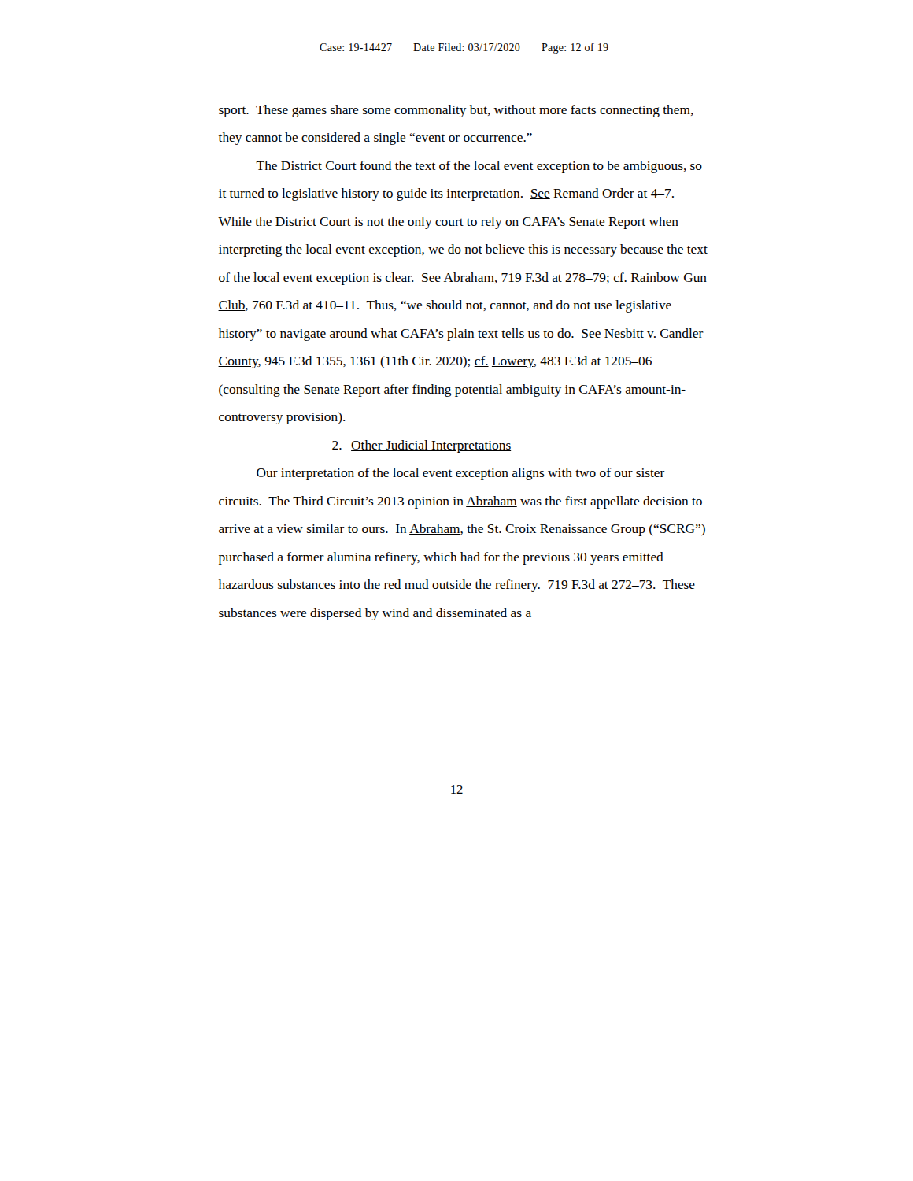Case: 19-14427 Date Filed: 03/17/2020 Page: 12 of 19
sport. These games share some commonality but, without more facts connecting them, they cannot be considered a single “event or occurrence.”
The District Court found the text of the local event exception to be ambiguous, so it turned to legislative history to guide its interpretation. See Remand Order at 4–7. While the District Court is not the only court to rely on CAFA’s Senate Report when interpreting the local event exception, we do not believe this is necessary because the text of the local event exception is clear. See Abraham, 719 F.3d at 278–79; cf. Rainbow Gun Club, 760 F.3d at 410–11. Thus, “we should not, cannot, and do not use legislative history” to navigate around what CAFA’s plain text tells us to do. See Nesbitt v. Candler County, 945 F.3d 1355, 1361 (11th Cir. 2020); cf. Lowery, 483 F.3d at 1205–06 (consulting the Senate Report after finding potential ambiguity in CAFA’s amount-in-controversy provision).
2. Other Judicial Interpretations
Our interpretation of the local event exception aligns with two of our sister circuits. The Third Circuit’s 2013 opinion in Abraham was the first appellate decision to arrive at a view similar to ours. In Abraham, the St. Croix Renaissance Group (“SCRG”) purchased a former alumina refinery, which had for the previous 30 years emitted hazardous substances into the red mud outside the refinery. 719 F.3d at 272–73. These substances were dispersed by wind and disseminated as a
12